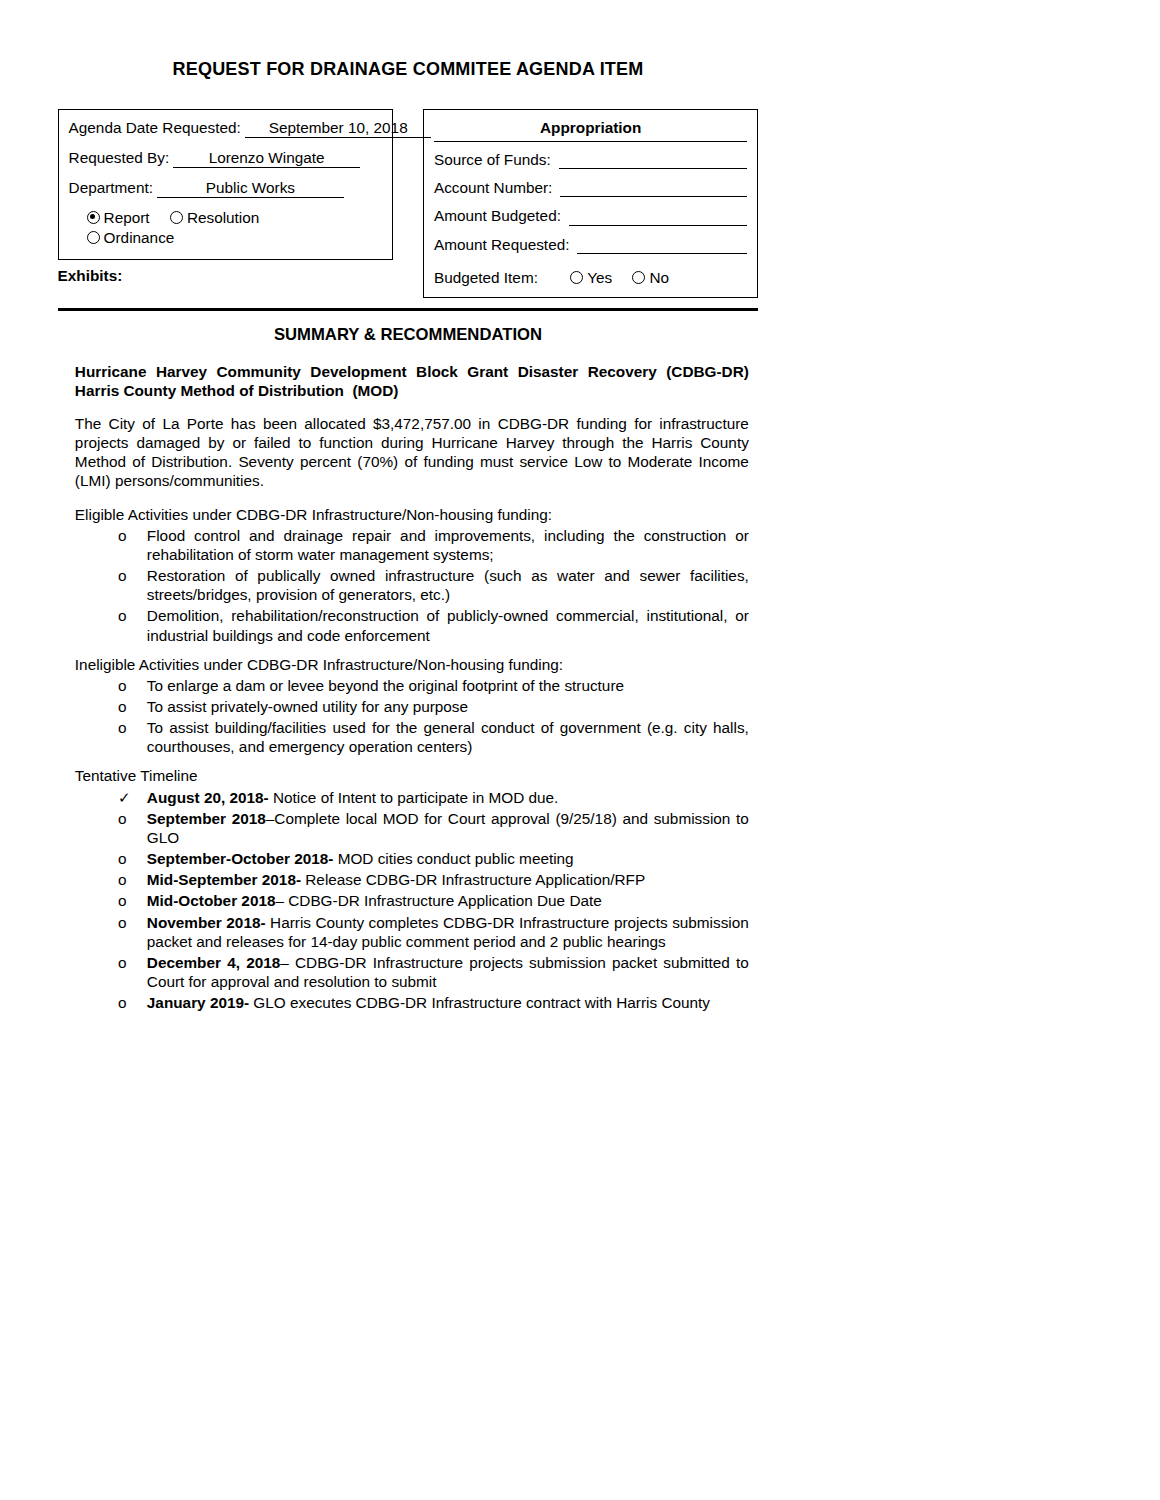REQUEST FOR DRAINAGE COMMITEE AGENDA ITEM
| Agenda Date Requested: September 10, 2018 Requested By: Lorenzo Wingate Department: Public Works Report Resolution Ordinance Exhibits: | | Appropriation Source of Funds: Account Number: Amount Budgeted: Amount Requested: Budgeted Item: Yes No |
SUMMARY & RECOMMENDATION
Hurricane Harvey Community Development Block Grant Disaster Recovery (CDBG-DR) Harris County Method of Distribution (MOD)
The City of La Porte has been allocated $3,472,757.00 in CDBG-DR funding for infrastructure projects damaged by or failed to function during Hurricane Harvey through the Harris County Method of Distribution. Seventy percent (70%) of funding must service Low to Moderate Income (LMI) persons/communities.
Eligible Activities under CDBG-DR Infrastructure/Non-housing funding:
Flood control and drainage repair and improvements, including the construction or rehabilitation of storm water management systems;
Restoration of publically owned infrastructure (such as water and sewer facilities, streets/bridges, provision of generators, etc.)
Demolition, rehabilitation/reconstruction of publicly-owned commercial, institutional, or industrial buildings and code enforcement
Ineligible Activities under CDBG-DR Infrastructure/Non-housing funding:
To enlarge a dam or levee beyond the original footprint of the structure
To assist privately-owned utility for any purpose
To assist building/facilities used for the general conduct of government (e.g. city halls, courthouses, and emergency operation centers)
Tentative Timeline
August 20, 2018- Notice of Intent to participate in MOD due.
September 2018–Complete local MOD for Court approval (9/25/18) and submission to GLO
September-October 2018- MOD cities conduct public meeting
Mid-September 2018- Release CDBG-DR Infrastructure Application/RFP
Mid-October 2018– CDBG-DR Infrastructure Application Due Date
November 2018- Harris County completes CDBG-DR Infrastructure projects submission packet and releases for 14-day public comment period and 2 public hearings
December 4, 2018– CDBG-DR Infrastructure projects submission packet submitted to Court for approval and resolution to submit
January 2019- GLO executes CDBG-DR Infrastructure contract with Harris County